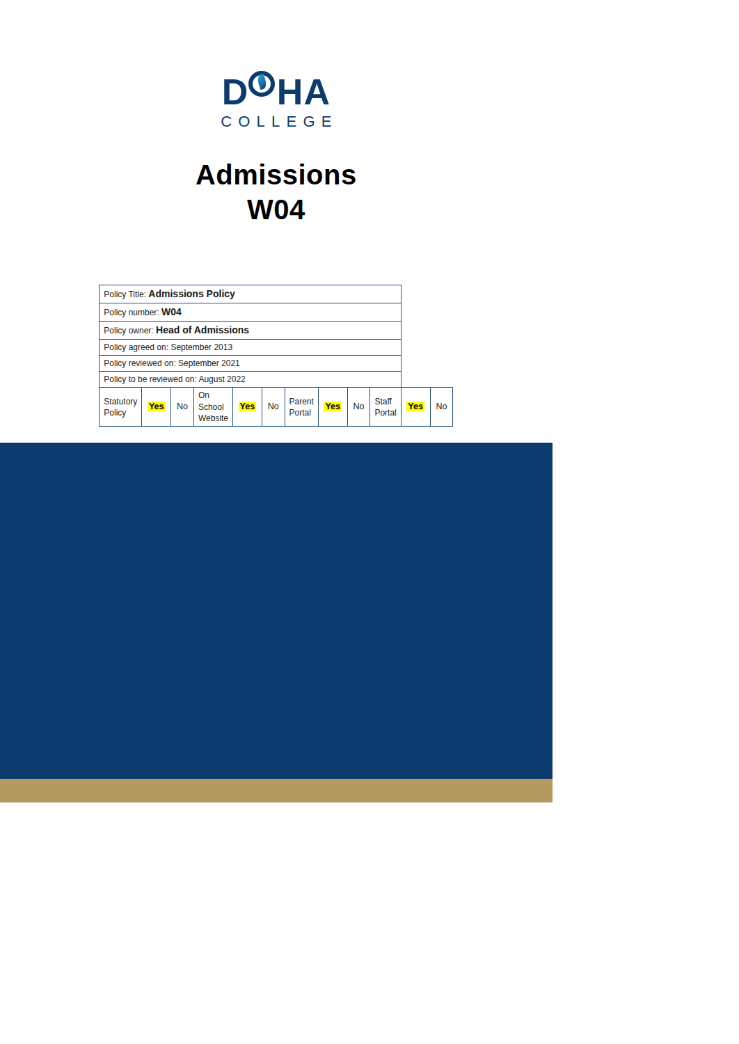D HA
COLLEGE
AdmissionsW04
| Policy Title: Admissions Policy |
| Policy number: W04 |
| Policy owner: Head of Admissions |
| Policy agreed on: September 2013 |
| Policy reviewed on: September 2021 |
| Policy to be reviewed on: August 2022 |
| Statutory Policy | Yes | No | On School Website | Yes | No | Parent Portal | Yes | No | Staff Portal | Yes | No |